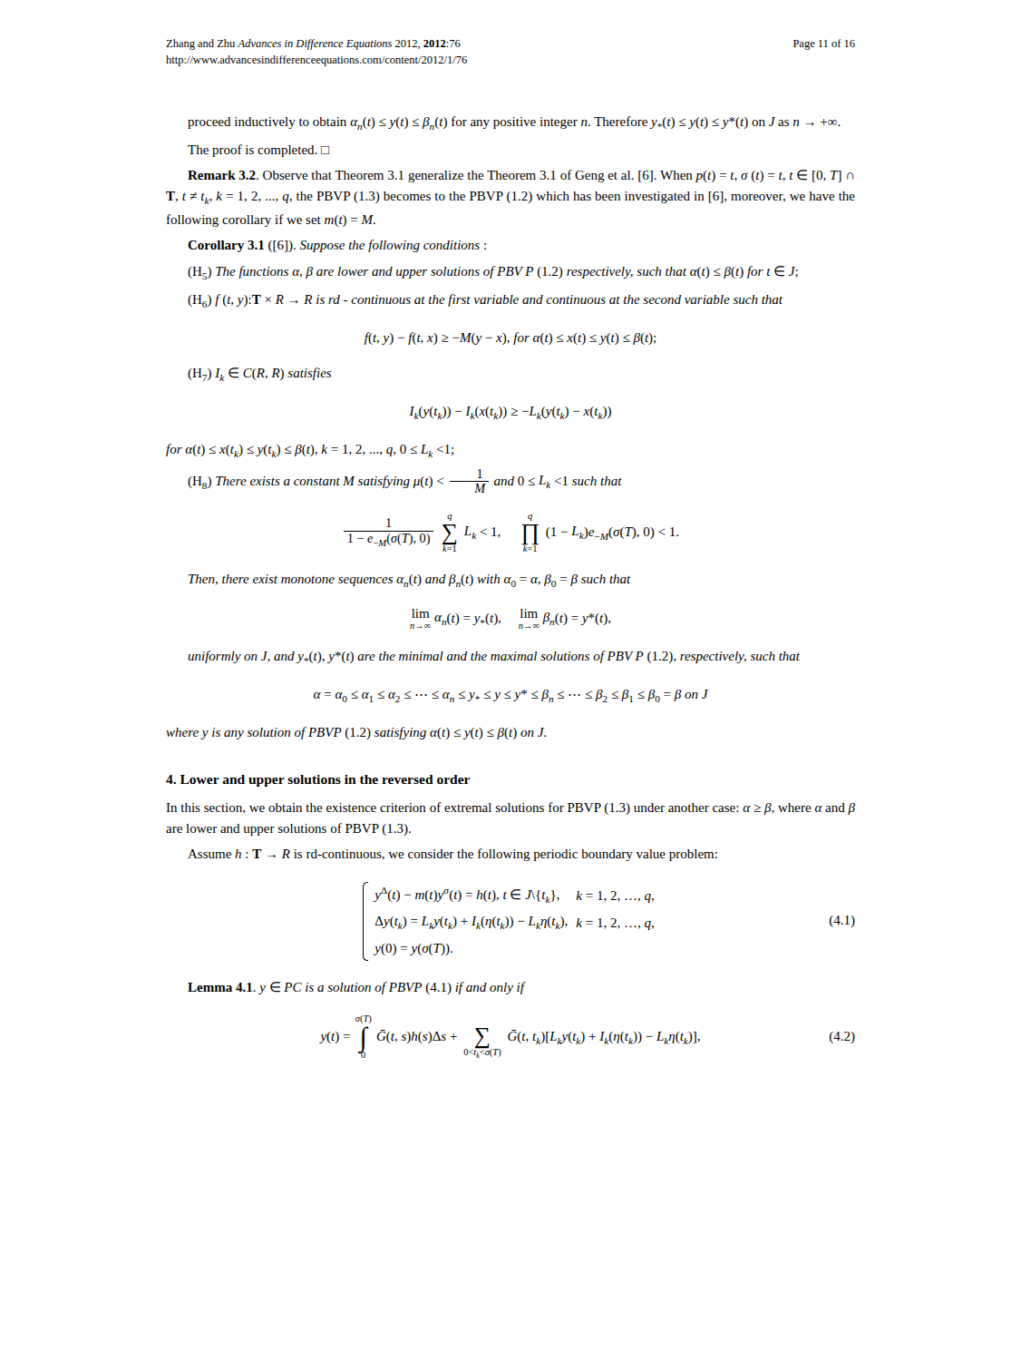Zhang and Zhu Advances in Difference Equations 2012, 2012:76
http://www.advancesindifferenceequations.com/content/2012/1/76
Page 11 of 16
proceed inductively to obtain αn(t) ≤ y(t) ≤ βn(t) for any positive integer n. Therefore y*(t) ≤ y(t) ≤ y*(t) on J as n → +∞.
The proof is completed. □
Remark 3.2. Observe that Theorem 3.1 generalize the Theorem 3.1 of Geng et al. [6]. When p(t) = t, σ (t) = t, t ∈ [0, T] ∩ T, t ≠ tk, k = 1, 2, ..., q, the PBVP (1.3) becomes to the PBVP (1.2) which has been investigated in [6], moreover, we have the following corollary if we set m(t) = M.
Corollary 3.1 ([6]). Suppose the following conditions :
(H5) The functions α, β are lower and upper solutions of PBV P (1.2) respectively, such that α(t) ≤ β(t) for t ∈ J;
(H6) f (t, y):T × R → R is rd - continuous at the first variable and continuous at the second variable such that
f(t, y) − f(t, x) ≥ −M(y − x), for α(t) ≤ x(t) ≤ y(t) ≤ β(t);
(H7) Ik ∈ C(R, R) satisfies
Ik(y(tk)) − Ik(x(tk)) ≥ −Lk(y(tk) − x(tk))
for α(t) ≤ x(tk) ≤ y(tk) ≤ β(t), k = 1, 2, ..., q, 0 ≤ Lk <1;
(H8) There exists a constant M satisfying μ(t) < 1 M and 0 ≤ Lk <1 such that
11 − e−M(σ(T), 0) q∑k=1 Lk < 1, q∏k=1 (1 − Lk)e−M(σ(T), 0) < 1.
Then, there exist monotone sequences αn(t) and βn(t) with α 0 = α, β 0 = β such that
lim n→∞ αn(t) = y*(t), lim n→∞ βn(t) = y*(t),
uniformly on J, and y*(t), y*(t) are the minimal and the maximal solutions of PBV P (1.2), respectively, such that
α = α 0 ≤ α 1 ≤ α 2 ≤ ⋯ ≤ αn ≤ y* ≤ y ≤ y* ≤ βn ≤ ⋯ ≤ β 2 ≤ β 1 ≤ β 0 = β on J
where y is any solution of PBVP (1.2) satisfying α(t) ≤ y(t) ≤ β(t) on J.
4. Lower and upper solutions in the reversed order
In this section, we obtain the existence criterion of extremal solutions for PBVP (1.3) under another case: α ≥ β, where α and β are lower and upper solutions of PBVP (1.3).
Assume h : T → R is rd-continuous, we consider the following periodic boundary value problem:
| y Δ ( t ) − m ( t ) y σ ( t ) = h ( t ), t ∈ J \{ t k }, | k = 1, 2, …, q , |
| Δ y ( t k ) = L k y ( t k ) + I k ( η ( t k )) − L k η ( t k ), | k = 1, 2, …, q , |
| y (0) = y ( σ ( T )). | |
(4.1)
Lemma 4.1. y ∈ PC is a solution of PBVP (4.1) if and only if
y(t) = σ(T)∫0 Ḡ(t, s)h(s)Δs + ∑0<tk<σ(T) Ḡ(t, tk)[Lky(tk) + Ik(η(tk)) − Lkη(tk)],
(4.2)